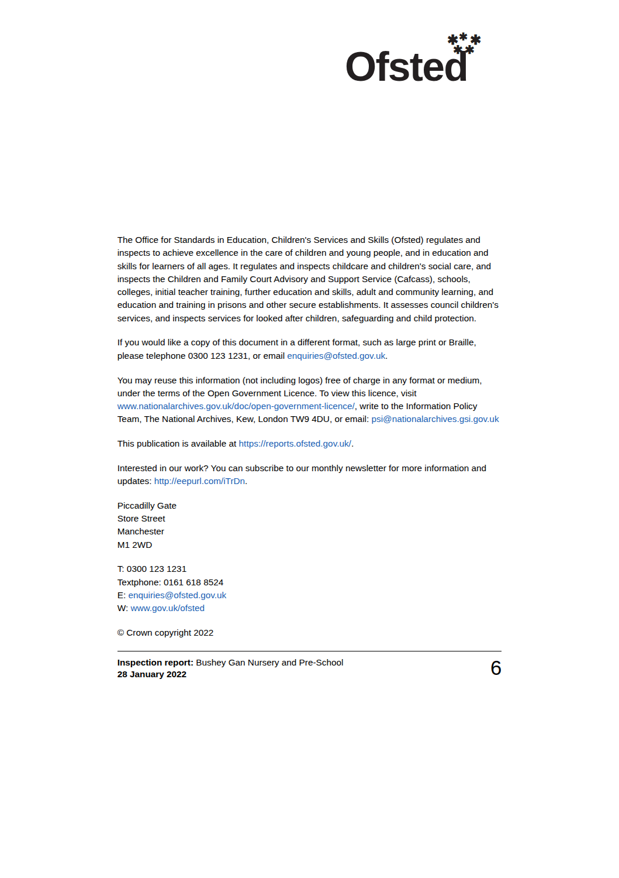The Office for Standards in Education, Children's Services and Skills (Ofsted) regulates and inspects to achieve excellence in the care of children and young people, and in education and skills for learners of all ages. It regulates and inspects childcare and children's social care, and inspects the Children and Family Court Advisory and Support Service (Cafcass), schools, colleges, initial teacher training, further education and skills, adult and community learning, and education and training in prisons and other secure establishments. It assesses council children's services, and inspects services for looked after children, safeguarding and child protection.
If you would like a copy of this document in a different format, such as large print or Braille, please telephone 0300 123 1231, or email enquiries@ofsted.gov.uk.
You may reuse this information (not including logos) free of charge in any format or medium, under the terms of the Open Government Licence. To view this licence, visit www.nationalarchives.gov.uk/doc/open-government-licence/, write to the Information Policy Team, The National Archives, Kew, London TW9 4DU, or email: psi@nationalarchives.gsi.gov.uk
This publication is available at https://reports.ofsted.gov.uk/.
Interested in our work? You can subscribe to our monthly newsletter for more information and updates: http://eepurl.com/iTrDn.
Piccadilly Gate
Store Street
Manchester
M1 2WD
T: 0300 123 1231
Textphone: 0161 618 8524
E: enquiries@ofsted.gov.uk
W: www.gov.uk/ofsted
© Crown copyright 2022
Inspection report: Bushey Gan Nursery and Pre-School
28 January 2022
6